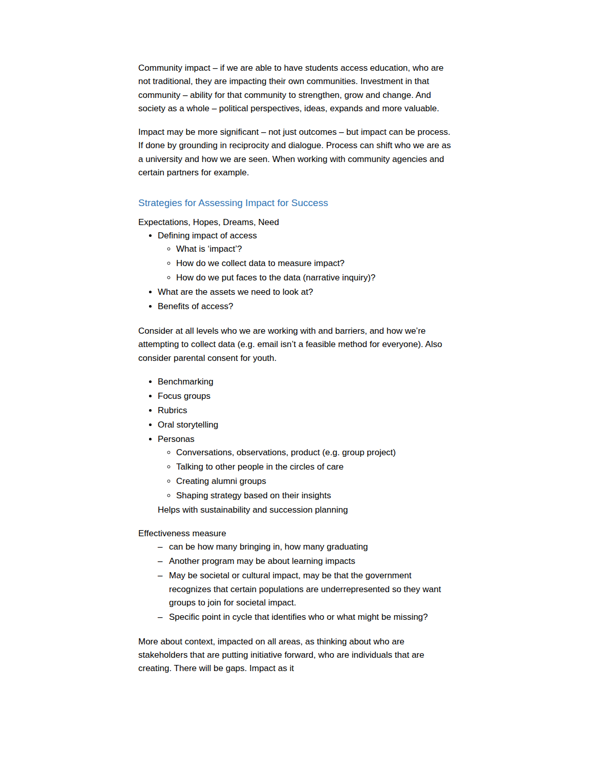Community impact – if we are able to have students access education, who are not traditional, they are impacting their own communities. Investment in that community – ability for that community to strengthen, grow and change. And society as a whole – political perspectives, ideas, expands and more valuable.
Impact may be more significant – not just outcomes – but impact can be process. If done by grounding in reciprocity and dialogue. Process can shift who we are as a university and how we are seen. When working with community agencies and certain partners for example.
Strategies for Assessing Impact for Success
Expectations, Hopes, Dreams, Need
Defining impact of access
What is ‘impact’?
How do we collect data to measure impact?
How do we put faces to the data (narrative inquiry)?
What are the assets we need to look at?
Benefits of access?
Consider at all levels who we are working with and barriers, and how we’re attempting to collect data (e.g. email isn’t a feasible method for everyone). Also consider parental consent for youth.
Benchmarking
Focus groups
Rubrics
Oral storytelling
Personas
Conversations, observations, product (e.g. group project)
Talking to other people in the circles of care
Creating alumni groups
Shaping strategy based on their insights
Helps with sustainability and succession planning
Effectiveness measure
can be how many bringing in, how many graduating
Another program may be about learning impacts
May be societal or cultural impact, may be that the government recognizes that certain populations are underrepresented so they want groups to join for societal impact.
Specific point in cycle that identifies who or what might be missing?
More about context, impacted on all areas, as thinking about who are stakeholders that are putting initiative forward, who are individuals that are creating. There will be gaps. Impact as it